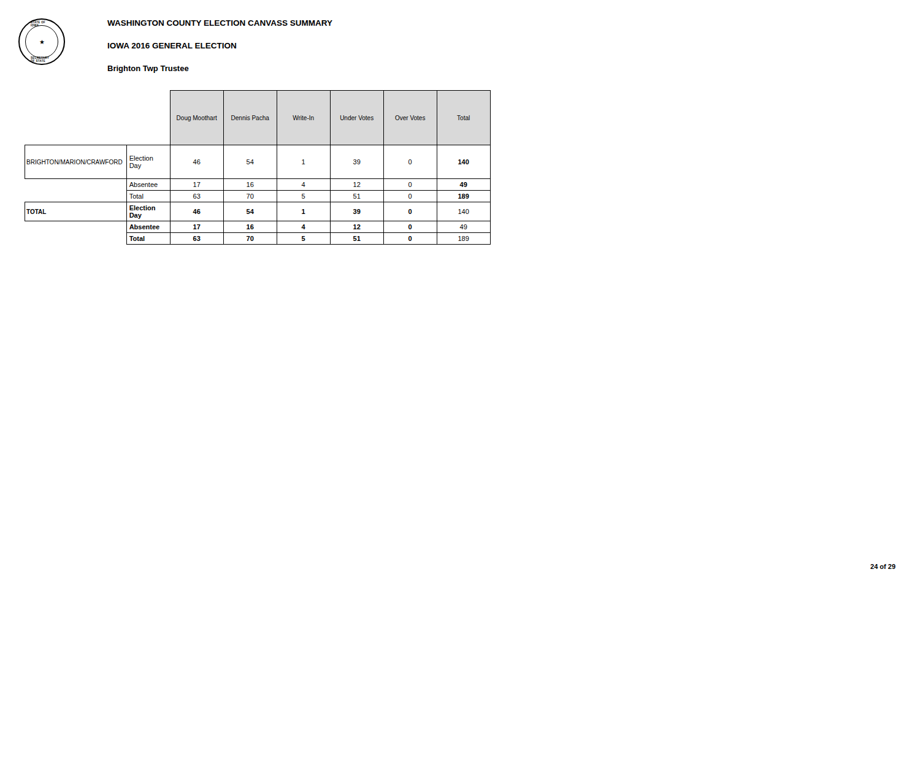★
STATE OF IOWA SECRETARY OF STATE
WASHINGTON COUNTY ELECTION CANVASS SUMMARY
IOWA 2016 GENERAL ELECTION
Brighton Twp Trustee
| | Doug Moothart | Dennis Pacha | Write-In | Under Votes | Over Votes | Total |
| --- | --- | --- | --- | --- | --- | --- |
| BRIGHTON/MARION/CRAWFORD | Election Day | 46 | 54 | 1 | 39 | 0 | 140 |
| | Absentee | 17 | 16 | 4 | 12 | 0 | 49 |
| | Total | 63 | 70 | 5 | 51 | 0 | 189 |
| TOTAL | Election Day | 46 | 54 | 1 | 39 | 0 | 140 |
| | Absentee | 17 | 16 | 4 | 12 | 0 | 49 |
| | Total | 63 | 70 | 5 | 51 | 0 | 189 |
24 of 29